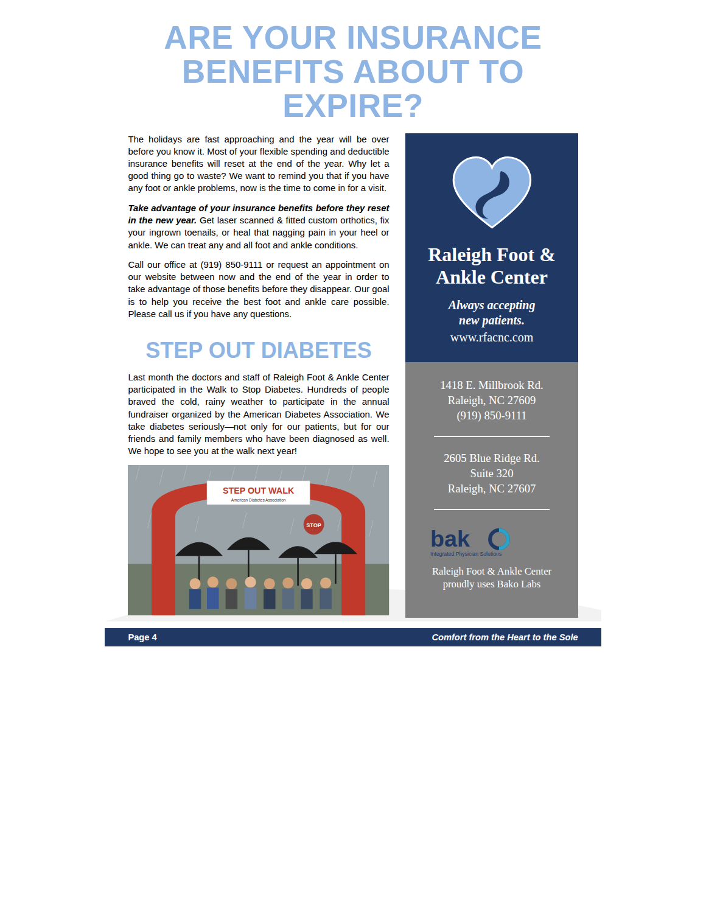ARE YOUR INSURANCE BENEFITS ABOUT TO EXPIRE?
The holidays are fast approaching and the year will be over before you know it. Most of your flexible spending and deductible insurance benefits will reset at the end of the year. Why let a good thing go to waste? We want to remind you that if you have any foot or ankle problems, now is the time to come in for a visit.
Take advantage of your insurance benefits before they reset in the new year. Get laser scanned & fitted custom orthotics, fix your ingrown toenails, or heal that nagging pain in your heel or ankle. We can treat any and all foot and ankle conditions.
Call our office at (919) 850-9111 or request an appointment on our website between now and the end of the year in order to take advantage of those benefits before they disappear. Our goal is to help you receive the best foot and ankle care possible. Please call us if you have any questions.
STEP OUT DIABETES
Last month the doctors and staff of Raleigh Foot & Ankle Center participated in the Walk to Stop Diabetes. Hundreds of people braved the cold, rainy weather to participate in the annual fundraiser organized by the American Diabetes Association. We take diabetes seriously—not only for our patients, but for our friends and family members who have been diagnosed as well. We hope to see you at the walk next year!
STEP OUT WALK American Diabetes Association STOP
Raleigh Foot &
Ankle Center
Always accepting
new patients.
www.rfacnc.com
1418 E. Millbrook Rd.
Raleigh, NC 27609
(919) 850-9111
2605 Blue Ridge Rd.
Suite 320
Raleigh, NC 27607
bak Integrated Physician Solutions
Raleigh Foot & Ankle Center
proudly uses Bako Labs
Page 4 Comfort from the Heart to the Sole